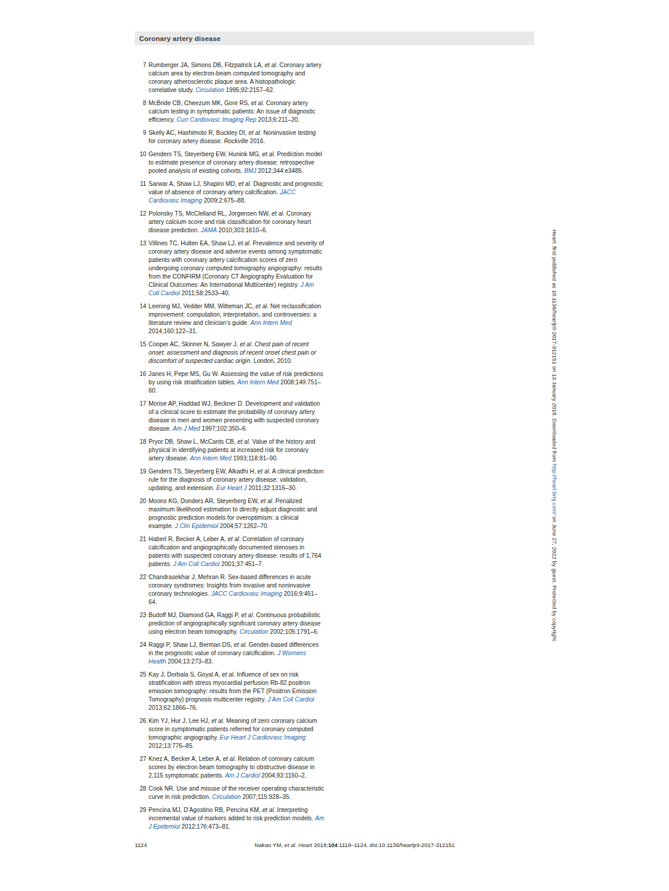Coronary artery disease
Rumberger JA, Simons DB, Fitzpatrick LA, et al. Coronary artery calcium area by electron-beam computed tomography and coronary atherosclerotic plaque area. A histopathologic correlative study. Circulation 1995;92:2157–62.
McBride CB, Cheezum MK, Gore RS, et al. Coronary artery calcium testing in symptomatic patients: An issue of diagnostic efficiency. Curr Cardiovasc Imaging Rep 2013;6:211–20.
Skelly AC, Hashimoto R, Buckley DI, et al. Noninvasive testing for coronary artery disease. Rockville 2016.
Genders TS, Steyerberg EW, Hunink MG, et al. Prediction model to estimate presence of coronary artery disease: retrospective pooled analysis of existing cohorts. BMJ 2012;344:e3485.
Sarwar A, Shaw LJ, Shapiro MD, et al. Diagnostic and prognostic value of absence of coronary artery calcification. JACC Cardiovasc Imaging 2009;2:675–88.
Polonsky TS, McClelland RL, Jorgensen NW, et al. Coronary artery calcium score and risk classification for coronary heart disease prediction. JAMA 2010;303:1610–6.
Villines TC, Hulten EA, Shaw LJ, et al. Prevalence and severity of coronary artery disease and adverse events among symptomatic patients with coronary artery calcification scores of zero undergoing coronary computed tomography angiography: results from the CONFIRM (Coronary CT Angiography Evaluation for Clinical Outcomes: An International Multicenter) registry. J Am Coll Cardiol 2011;58:2533–40.
Leening MJ, Vedder MM, Witteman JC, et al. Net reclassification improvement: computation, interpretation, and controversies: a literature review and clinician’s guide. Ann Intern Med 2014;160:122–31.
Cooper AC, Skinner N, Sawyer J, et al. Chest pain of recent onset: assessment and diagnosis of recent onset chest pain or discomfort of suspected cardiac origin. London, 2010.
Janes H, Pepe MS, Gu W. Assessing the value of risk predictions by using risk stratification tables. Ann Intern Med 2008;149:751–60.
Morise AP, Haddad WJ, Beckner D. Development and validation of a clinical score to estimate the probability of coronary artery disease in men and women presenting with suspected coronary disease. Am J Med 1997;102:350–6.
Pryor DB, Shaw L, McCants CB, et al. Value of the history and physical in identifying patients at increased risk for coronary artery disease. Ann Intern Med 1993;118:81–90.
Genders TS, Steyerberg EW, Alkadhi H, et al. A clinical prediction rule for the diagnosis of coronary artery disease: validation, updating, and extension. Eur Heart J 2011;32:1316–30.
Moons KG, Donders AR, Steyerberg EW, et al. Penalized maximum likelihood estimation to directly adjust diagnostic and prognostic prediction models for overoptimism: a clinical example. J Clin Epidemiol 2004;57:1262–70.
Haberl R, Becker A, Leber A, et al. Correlation of coronary calcification and angiographically documented stenoses in patients with suspected coronary artery disease: results of 1,764 patients. J Am Coll Cardiol 2001;37:451–7.
Chandrasekhar J, Mehran R. Sex-based differences in acute coronary syndromes: Insights from invasive and noninvasive coronary technologies. JACC Cardiovasc Imaging 2016;9:451–64.
Budoff MJ, Diamond GA, Raggi P, et al. Continuous probabilistic prediction of angiographically significant coronary artery disease using electron beam tomography. Circulation 2002;105:1791–6.
Raggi P, Shaw LJ, Berman DS, et al. Gender-based differences in the prognostic value of coronary calcification. J Womens Health 2004;13:273–83.
Kay J, Dorbala S, Goyal A, et al. Influence of sex on risk stratification with stress myocardial perfusion Rb-82 positron emission tomography: results from the PET (Positron Emission Tomography) prognosis multicenter registry. J Am Coll Cardiol 2013;62:1866–76.
Kim YJ, Hur J, Lee HJ, et al. Meaning of zero coronary calcium score in symptomatic patients referred for coronary computed tomographic angiography. Eur Heart J Cardiovasc Imaging 2012;13:776–85.
Knez A, Becker A, Leber A, et al. Relation of coronary calcium scores by electron beam tomography to obstructive disease in 2,115 symptomatic patients. Am J Cardiol 2004;93:1150–2.
Cook NR. Use and misuse of the receiver operating characteristic curve in risk prediction. Circulation 2007;115:928–35.
Pencina MJ, D’Agostino RB, Pencina KM, et al. Interpreting incremental value of markers added to risk prediction models. Am J Epidemiol 2012;176:473–81.
Heart: first published as 10.1136/heartjnl-2017-312151 on 13 January 2018. Downloaded from http://heart.bmj.com/ on June 27, 2022 by guest. Protected by copyright.
1124
Nakao YM, et al. Heart 2018;104:1118–1124. doi:10.1136/heartjnl-2017-312151